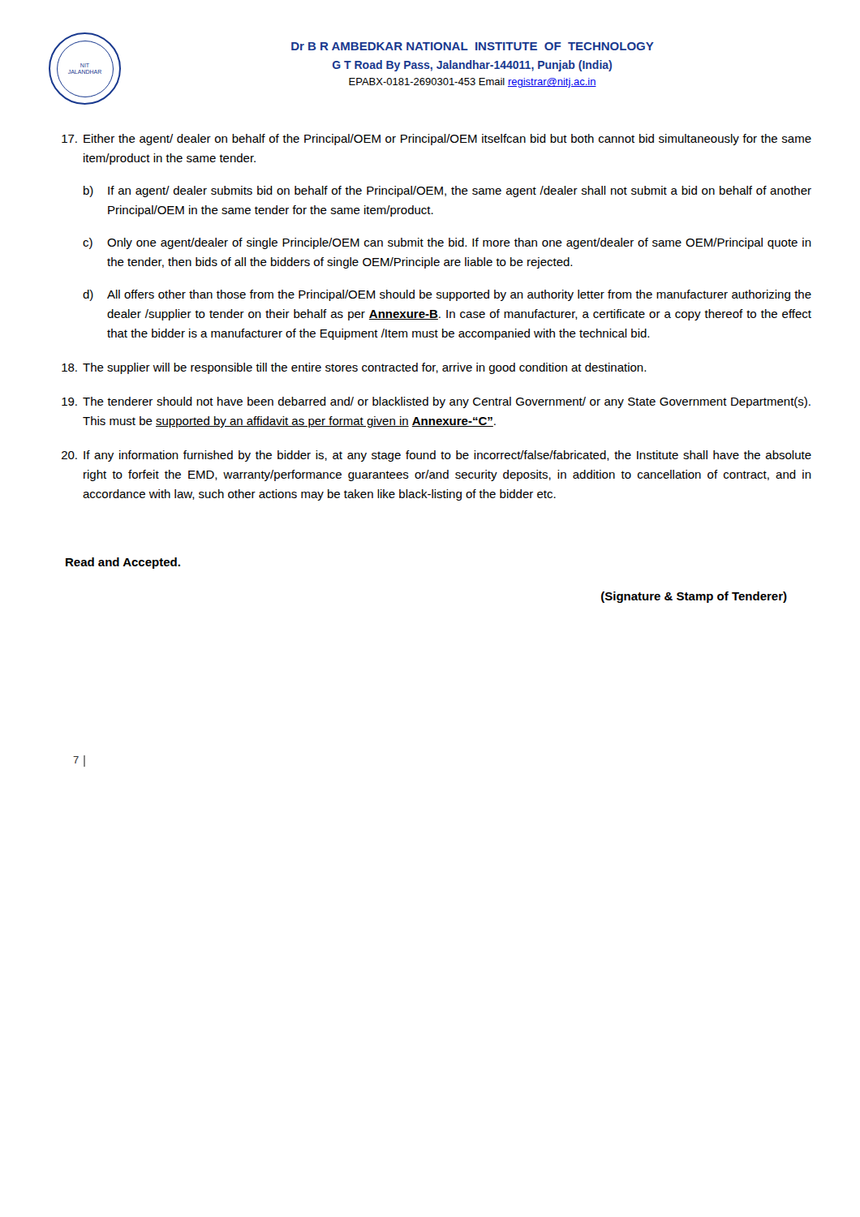NIT
JALANDHAR
Dr B R AMBEDKAR NATIONAL INSTITUTE OF TECHNOLOGY
G T Road By Pass, Jalandhar-144011, Punjab (India)
EPABX-0181-2690301-453 Email registrar@nitj.ac.in
17. Either the agent/ dealer on behalf of the Principal/OEM or Principal/OEM itselfcan bid but both cannot bid simultaneously for the same item/product in the same tender.
b) If an agent/ dealer submits bid on behalf of the Principal/OEM, the same agent /dealer shall not submit a bid on behalf of another Principal/OEM in the same tender for the same item/product.
c) Only one agent/dealer of single Principle/OEM can submit the bid. If more than one agent/dealer of same OEM/Principal quote in the tender, then bids of all the bidders of single OEM/Principle are liable to be rejected.
d) All offers other than those from the Principal/OEM should be supported by an authority letter from the manufacturer authorizing the dealer /supplier to tender on their behalf as per Annexure-B. In case of manufacturer, a certificate or a copy thereof to the effect that the bidder is a manufacturer of the Equipment /Item must be accompanied with the technical bid.
18. The supplier will be responsible till the entire stores contracted for, arrive in good condition at destination.
19. The tenderer should not have been debarred and/ or blacklisted by any Central Government/ or any State Government Department(s). This must be supported by an affidavit as per format given in Annexure-“C”.
20. If any information furnished by the bidder is, at any stage found to be incorrect/false/fabricated, the Institute shall have the absolute right to forfeit the EMD, warranty/performance guarantees or/and security deposits, in addition to cancellation of contract, and in accordance with law, such other actions may be taken like black-listing of the bidder etc.
Read and Accepted.
(Signature & Stamp of Tenderer)
7